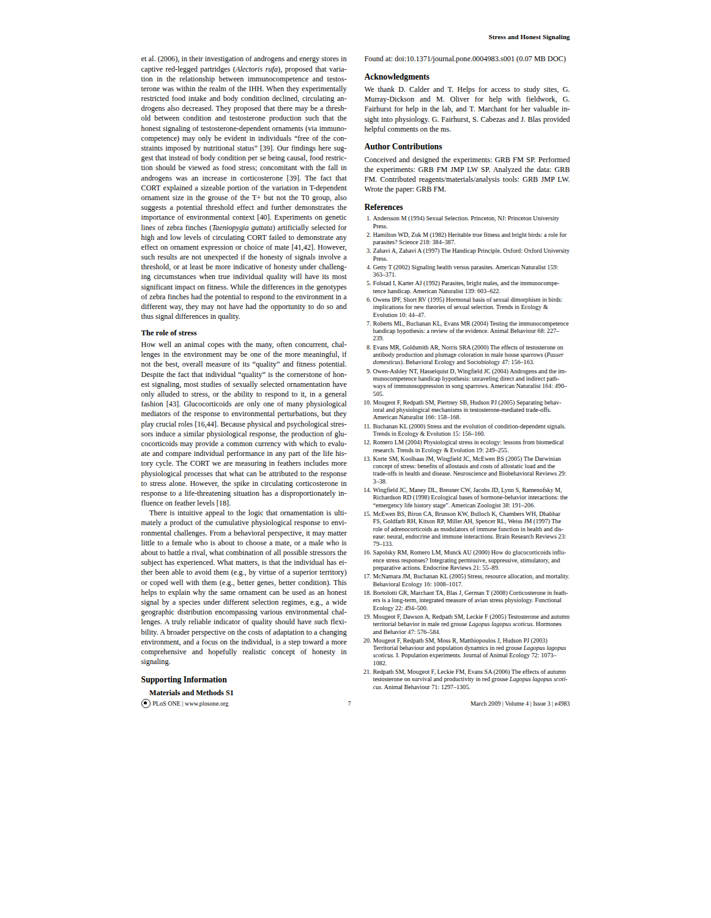Stress and Honest Signaling
et al. (2006), in their investigation of androgens and energy stores in captive red-legged partridges (Alectoris rufa), proposed that variation in the relationship between immunocompetence and testosterone was within the realm of the IHH. When they experimentally restricted food intake and body condition declined, circulating androgens also decreased. They proposed that there may be a threshold between condition and testosterone production such that the honest signaling of testosterone-dependent ornaments (via immunocompetence) may only be evident in individuals “free of the constraints imposed by nutritional status” [39]. Our findings here suggest that instead of body condition per se being causal, food restriction should be viewed as food stress; concomitant with the fall in androgens was an increase in corticosterone [39]. The fact that CORT explained a sizeable portion of the variation in T-dependent ornament size in the grouse of the T+ but not the T0 group, also suggests a potential threshold effect and further demonstrates the importance of environmental context [40]. Experiments on genetic lines of zebra finches (Taeniopygia guttata) artificially selected for high and low levels of circulating CORT failed to demonstrate any effect on ornament expression or choice of mate [41,42]. However, such results are not unexpected if the honesty of signals involve a threshold, or at least be more indicative of honesty under challenging circumstances when true individual quality will have its most significant impact on fitness. While the differences in the genotypes of zebra finches had the potential to respond to the environment in a different way, they may not have had the opportunity to do so and thus signal differences in quality.
The role of stress
How well an animal copes with the many, often concurrent, challenges in the environment may be one of the more meaningful, if not the best, overall measure of its “quality” and fitness potential. Despite the fact that individual “quality” is the cornerstone of honest signaling, most studies of sexually selected ornamentation have only alluded to stress, or the ability to respond to it, in a general fashion [43]. Glucocorticoids are only one of many physiological mediators of the response to environmental perturbations, but they play crucial roles [16,44]. Because physical and psychological stressors induce a similar physiological response, the production of glucocorticoids may provide a common currency with which to evaluate and compare individual performance in any part of the life history cycle. The CORT we are measuring in feathers includes more physiological processes that what can be attributed to the response to stress alone. However, the spike in circulating corticosterone in response to a life-threatening situation has a disproportionately influence on feather levels [18].
There is intuitive appeal to the logic that ornamentation is ultimately a product of the cumulative physiological response to environmental challenges. From a behavioral perspective, it may matter little to a female who is about to choose a mate, or a male who is about to battle a rival, what combination of all possible stressors the subject has experienced. What matters, is that the individual has either been able to avoid them (e.g., by virtue of a superior territory) or coped well with them (e.g., better genes, better condition). This helps to explain why the same ornament can be used as an honest signal by a species under different selection regimes, e.g., a wide geographic distribution encompassing various environmental challenges. A truly reliable indicator of quality should have such flexibility. A broader perspective on the costs of adaptation to a changing environment, and a focus on the individual, is a step toward a more comprehensive and hopefully realistic concept of honesty in signaling.
Supporting Information
Materials and Methods S1
Found at: doi:10.1371/journal.pone.0004983.s001 (0.07 MB DOC)
Acknowledgments
We thank D. Calder and T. Helps for access to study sites, G. Murray-Dickson and M. Oliver for help with fieldwork, G. Fairhurst for help in the lab, and T. Marchant for her valuable insight into physiology. G. Fairhurst, S. Cabezas and J. Blas provided helpful comments on the ms.
Author Contributions
Conceived and designed the experiments: GRB FM SP. Performed the experiments: GRB FM JMP LW SP. Analyzed the data: GRB FM. Contributed reagents/materials/analysis tools: GRB JMP LW. Wrote the paper: GRB FM.
References
Andersson M (1994) Sexual Selection. Princeton, NJ: Princeton University Press.
Hamilton WD, Zuk M (1982) Heritable true fitness and bright birds: a role for parasites? Science 218: 384–387.
Zahavi A, Zahavi A (1997) The Handicap Principle. Oxford: Oxford University Press.
Getty T (2002) Signaling health versus parasites. American Naturalist 159: 363–371.
Folstad I, Karter AJ (1992) Parasites, bright males, and the immunocompetence handicap. American Naturalist 139: 603–622.
Owens IPF, Short RV (1995) Hormonal basis of sexual dimorphism in birds: implications for new theories of sexual selection. Trends in Ecology & Evolution 10: 44–47.
Roberts ML, Buchanan KL, Evans MR (2004) Testing the immunocompetence handicap hypothesis: a review of the evidence. Animal Behaviour 68: 227–239.
Evans MR, Goldsmith AR, Norris SRA (2000) The effects of testosterone on antibody production and plumage coloration in male house sparrows (Passer domesticus). Behavioral Ecology and Sociobiology 47: 156–163.
Owen-Ashley NT, Hasselquist D, Wingfield JC (2004) Androgens and the immunocompetence handicap hypothesis: unraveling direct and indirect pathways of immunosuppression in song sparrows. American Naturalist 164: 490–505.
Mougeot F, Redpath SM, Piertney SB, Hudson PJ (2005) Separating behavioral and physiological mechanisms in testosterone-mediated trade-offs. American Naturalist 166: 158–168.
Buchanan KL (2000) Stress and the evolution of condition-dependent signals. Trends in Ecology & Evolution 15: 156–160.
Romero LM (2004) Physiological stress in ecology: lessons from biomedical research. Trends in Ecology & Evolution 19: 249–255.
Korte SM, Koolhaas JM, Wingfield JC, McEwen BS (2005) The Darwinian concept of stress: benefits of allostasis and costs of allostatic load and the trade-offs in health and disease. Neuroscience and Biobehavioral Reviews 29: 3–38.
Wingfield JC, Maney DL, Breuner CW, Jacobs JD, Lynn S, Ramenofsky M, Richardson RD (1998) Ecological bases of hormone-behavior interactions: the “emergency life history stage”. American Zoologist 38: 191–206.
McEwen BS, Biron CA, Brunson KW, Bulloch K, Chambers WH, Dhabhar FS, Goldfarb RH, Kitson RP, Miller AH, Spencer RL, Weiss JM (1997) The role of adrenocorticoids as modulators of immune function in health and disease: neural, endocrine and immune interactions. Brain Research Reviews 23: 79–133.
Sapolsky RM, Romero LM, Munck AU (2000) How do glucocorticoids influence stress responses? Integrating permissive, suppressive, stimulatory, and preparative actions. Endocrine Reviews 21: 55–89.
McNamara JM, Buchanan KL (2005) Stress, resource allocation, and mortality. Behavioral Ecology 16: 1008–1017.
Bortolotti GR, Marchant TA, Blas J, German T (2008) Corticosterone in feathers is a long-term, integrated measure of avian stress physiology. Functional Ecology 22: 494–500.
Mougeot F, Dawson A, Redpath SM, Leckie F (2005) Testosterone and autumn territorial behavior in male red grouse Lagopus lagopus scoticus. Hormones and Behavior 47: 576–584.
Mougeot F, Redpath SM, Moss R, Matthiopoulos J, Hudson PJ (2003) Territorial behaviour and population dynamics in red grouse Lagopus lagopus scoticus. I. Population experiments. Journal of Animal Ecology 72: 1073–1082.
Redpath SM, Mougeot F, Leckie FM, Evans SA (2006) The effects of autumn testosterone on survival and productivity in red grouse Lagopus lagopus scoticus. Animal Behaviour 71: 1297–1305.
PLoS ONE | www.plosone.org
7
March 2009 | Volume 4 | Issue 3 | e4983